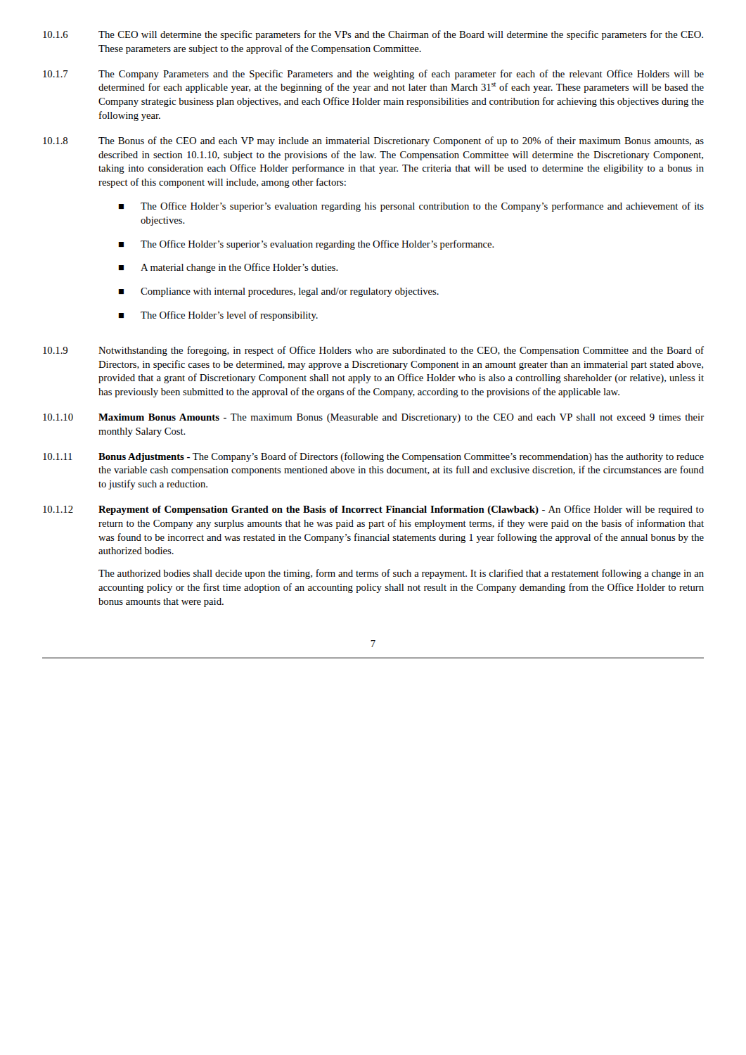10.1.6
The CEO will determine the specific parameters for the VPs and the Chairman of the Board will determine the specific parameters for the CEO. These parameters are subject to the approval of the Compensation Committee.
10.1.7
The Company Parameters and the Specific Parameters and the weighting of each parameter for each of the relevant Office Holders will be determined for each applicable year, at the beginning of the year and not later than March 31st of each year. These parameters will be based the Company strategic business plan objectives, and each Office Holder main responsibilities and contribution for achieving this objectives during the following year.
10.1.8
The Bonus of the CEO and each VP may include an immaterial Discretionary Component of up to 20% of their maximum Bonus amounts, as described in section 10.1.10, subject to the provisions of the law. The Compensation Committee will determine the Discretionary Component, taking into consideration each Office Holder performance in that year. The criteria that will be used to determine the eligibility to a bonus in respect of this component will include, among other factors:
■ The Office Holder’s superior’s evaluation regarding his personal contribution to the Company’s performance and achievement of its objectives.
■ The Office Holder’s superior’s evaluation regarding the Office Holder’s performance.
■ A material change in the Office Holder’s duties.
■ Compliance with internal procedures, legal and/or regulatory objectives.
■ The Office Holder’s level of responsibility.
10.1.9
Notwithstanding the foregoing, in respect of Office Holders who are subordinated to the CEO, the Compensation Committee and the Board of Directors, in specific cases to be determined, may approve a Discretionary Component in an amount greater than an immaterial part stated above, provided that a grant of Discretionary Component shall not apply to an Office Holder who is also a controlling shareholder (or relative), unless it has previously been submitted to the approval of the organs of the Company, according to the provisions of the applicable law.
10.1.10
Maximum Bonus Amounts - The maximum Bonus (Measurable and Discretionary) to the CEO and each VP shall not exceed 9 times their monthly Salary Cost.
10.1.11
Bonus Adjustments - The Company’s Board of Directors (following the Compensation Committee’s recommendation) has the authority to reduce the variable cash compensation components mentioned above in this document, at its full and exclusive discretion, if the circumstances are found to justify such a reduction.
10.1.12
Repayment of Compensation Granted on the Basis of Incorrect Financial Information (Clawback) - An Office Holder will be required to return to the Company any surplus amounts that he was paid as part of his employment terms, if they were paid on the basis of information that was found to be incorrect and was restated in the Company’s financial statements during 1 year following the approval of the annual bonus by the authorized bodies.
The authorized bodies shall decide upon the timing, form and terms of such a repayment. It is clarified that a restatement following a change in an accounting policy or the first time adoption of an accounting policy shall not result in the Company demanding from the Office Holder to return bonus amounts that were paid.
7